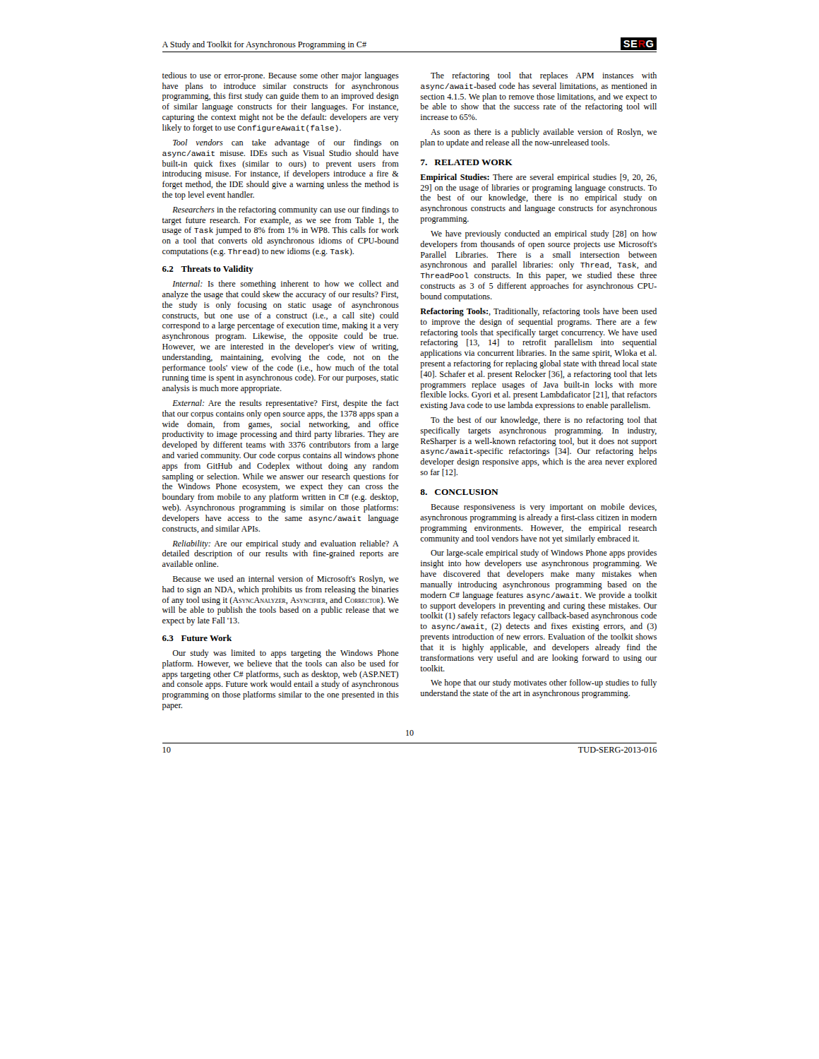A Study and Toolkit for Asynchronous Programming in C#
SERG
tedious to use or error-prone. Because some other major languages have plans to introduce similar constructs for asynchronous programming, this first study can guide them to an improved design of similar language constructs for their languages. For instance, capturing the context might not be the default: developers are very likely to forget to use ConfigureAwait(false).
Tool vendors can take advantage of our findings on async/await misuse. IDEs such as Visual Studio should have built-in quick fixes (similar to ours) to prevent users from introducing misuse. For instance, if developers introduce a fire & forget method, the IDE should give a warning unless the method is the top level event handler.
Researchers in the refactoring community can use our findings to target future research. For example, as we see from Table 1, the usage of Task jumped to 8% from 1% in WP8. This calls for work on a tool that converts old asynchronous idioms of CPU-bound computations (e.g. Thread) to new idioms (e.g. Task).
6.2 Threats to Validity
Internal: Is there something inherent to how we collect and analyze the usage that could skew the accuracy of our results? First, the study is only focusing on static usage of asynchronous constructs, but one use of a construct (i.e., a call site) could correspond to a large percentage of execution time, making it a very asynchronous program. Likewise, the opposite could be true. However, we are interested in the developer's view of writing, understanding, maintaining, evolving the code, not on the performance tools' view of the code (i.e., how much of the total running time is spent in asynchronous code). For our purposes, static analysis is much more appropriate.
External: Are the results representative? First, despite the fact that our corpus contains only open source apps, the 1378 apps span a wide domain, from games, social networking, and office productivity to image processing and third party libraries. They are developed by different teams with 3376 contributors from a large and varied community. Our code corpus contains all windows phone apps from GitHub and Codeplex without doing any random sampling or selection. While we answer our research questions for the Windows Phone ecosystem, we expect they can cross the boundary from mobile to any platform written in C# (e.g. desktop, web). Asynchronous programming is similar on those platforms: developers have access to the same async/await language constructs, and similar APIs.
Reliability: Are our empirical study and evaluation reliable? A detailed description of our results with fine-grained reports are available online.
Because we used an internal version of Microsoft's Roslyn, we had to sign an NDA, which prohibits us from releasing the binaries of any tool using it (AsyncAnalyzer, Asyncifier, and Corrector). We will be able to publish the tools based on a public release that we expect by late Fall '13.
6.3 Future Work
Our study was limited to apps targeting the Windows Phone platform. However, we believe that the tools can also be used for apps targeting other C# platforms, such as desktop, web (ASP.NET) and console apps. Future work would entail a study of asynchronous programming on those platforms similar to the one presented in this paper.
The refactoring tool that replaces APM instances with async/await-based code has several limitations, as mentioned in section 4.1.5. We plan to remove those limitations, and we expect to be able to show that the success rate of the refactoring tool will increase to 65%.
As soon as there is a publicly available version of Roslyn, we plan to update and release all the now-unreleased tools.
7. RELATED WORK
Empirical Studies: There are several empirical studies [9, 20, 26, 29] on the usage of libraries or programing language constructs. To the best of our knowledge, there is no empirical study on asynchronous constructs and language constructs for asynchronous programming.
We have previously conducted an empirical study [28] on how developers from thousands of open source projects use Microsoft's Parallel Libraries. There is a small intersection between asynchronous and parallel libraries: only Thread, Task, and ThreadPool constructs. In this paper, we studied these three constructs as 3 of 5 different approaches for asynchronous CPU-bound computations.
Refactoring Tools:, Traditionally, refactoring tools have been used to improve the design of sequential programs. There are a few refactoring tools that specifically target concurrency. We have used refactoring [13, 14] to retrofit parallelism into sequential applications via concurrent libraries. In the same spirit, Wloka et al. present a refactoring for replacing global state with thread local state [40]. Schafer et al. present Relocker [36], a refactoring tool that lets programmers replace usages of Java built-in locks with more flexible locks. Gyori et al. present Lambdaficator [21], that refactors existing Java code to use lambda expressions to enable parallelism.
To the best of our knowledge, there is no refactoring tool that specifically targets asynchronous programming. In industry, ReSharper is a well-known refactoring tool, but it does not support async/await-specific refactorings [34]. Our refactoring helps developer design responsive apps, which is the area never explored so far [12].
8. CONCLUSION
Because responsiveness is very important on mobile devices, asynchronous programming is already a first-class citizen in modern programming environments. However, the empirical research community and tool vendors have not yet similarly embraced it.
Our large-scale empirical study of Windows Phone apps provides insight into how developers use asynchronous programming. We have discovered that developers make many mistakes when manually introducing asynchronous programming based on the modern C# language features async/await. We provide a toolkit to support developers in preventing and curing these mistakes. Our toolkit (1) safely refactors legacy callback-based asynchronous code to async/await, (2) detects and fixes existing errors, and (3) prevents introduction of new errors. Evaluation of the toolkit shows that it is highly applicable, and developers already find the transformations very useful and are looking forward to using our toolkit.
We hope that our study motivates other follow-up studies to fully understand the state of the art in asynchronous programming.
10
10
TUD-SERG-2013-016